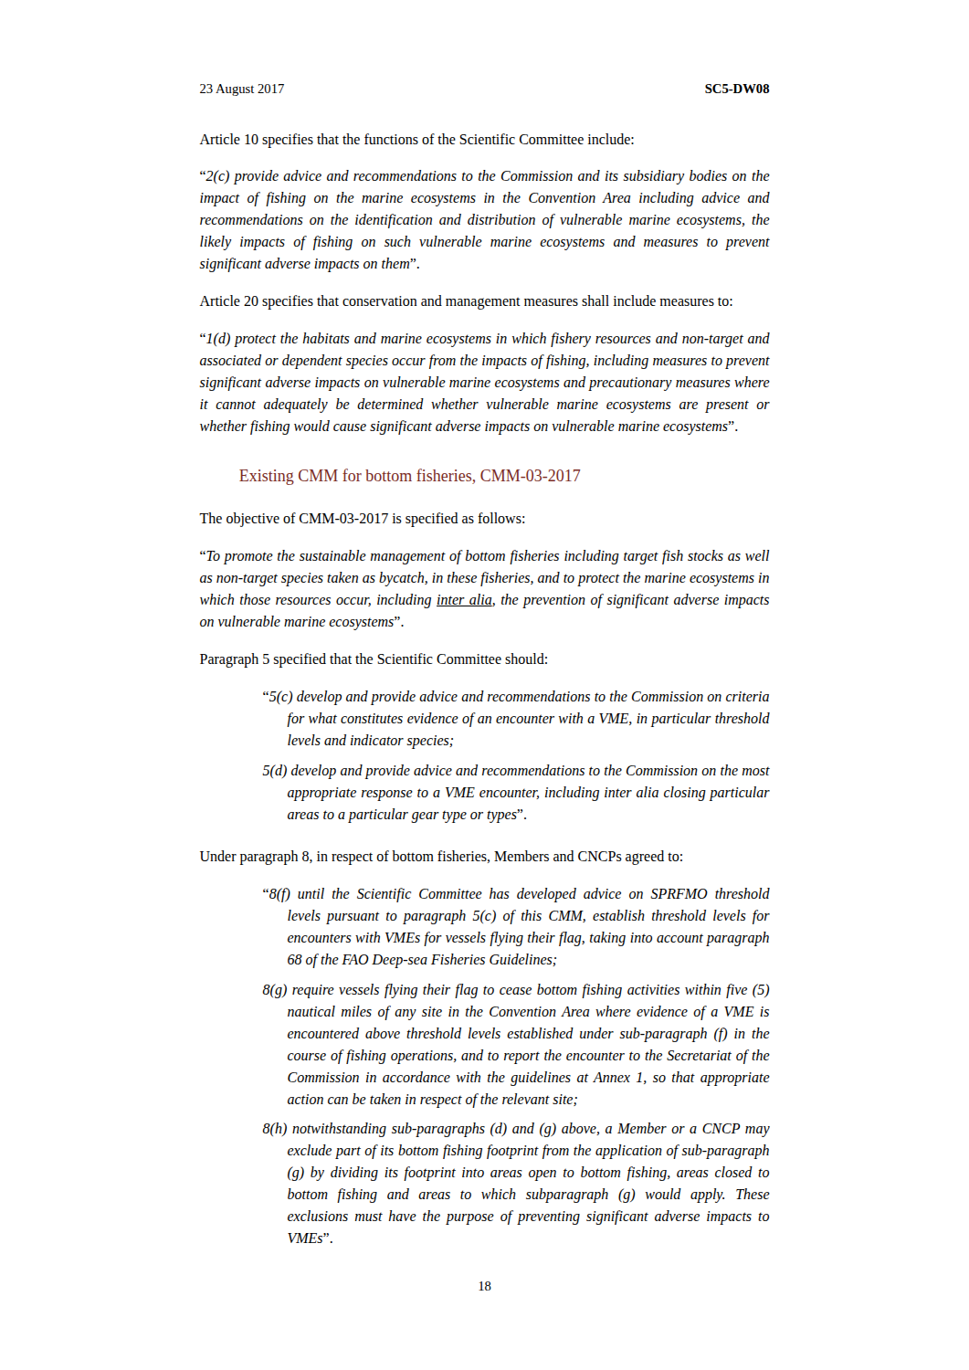23 August 2017 SC5-DW08
Article 10 specifies that the functions of the Scientific Committee include:
“2(c) provide advice and recommendations to the Commission and its subsidiary bodies on the impact of fishing on the marine ecosystems in the Convention Area including advice and recommendations on the identification and distribution of vulnerable marine ecosystems, the likely impacts of fishing on such vulnerable marine ecosystems and measures to prevent significant adverse impacts on them”.
Article 20 specifies that conservation and management measures shall include measures to:
“1(d) protect the habitats and marine ecosystems in which fishery resources and non-target and associated or dependent species occur from the impacts of fishing, including measures to prevent significant adverse impacts on vulnerable marine ecosystems and precautionary measures where it cannot adequately be determined whether vulnerable marine ecosystems are present or whether fishing would cause significant adverse impacts on vulnerable marine ecosystems”.
Existing CMM for bottom fisheries, CMM-03-2017
The objective of CMM-03-2017 is specified as follows:
“To promote the sustainable management of bottom fisheries including target fish stocks as well as non-target species taken as bycatch, in these fisheries, and to protect the marine ecosystems in which those resources occur, including inter alia, the prevention of significant adverse impacts on vulnerable marine ecosystems”.
Paragraph 5 specified that the Scientific Committee should:
“5(c) develop and provide advice and recommendations to the Commission on criteria for what constitutes evidence of an encounter with a VME, in particular threshold levels and indicator species;
5(d) develop and provide advice and recommendations to the Commission on the most appropriate response to a VME encounter, including inter alia closing particular areas to a particular gear type or types”.
Under paragraph 8, in respect of bottom fisheries, Members and CNCPs agreed to:
“8(f) until the Scientific Committee has developed advice on SPRFMO threshold levels pursuant to paragraph 5(c) of this CMM, establish threshold levels for encounters with VMEs for vessels flying their flag, taking into account paragraph 68 of the FAO Deep-sea Fisheries Guidelines;
8(g) require vessels flying their flag to cease bottom fishing activities within five (5) nautical miles of any site in the Convention Area where evidence of a VME is encountered above threshold levels established under sub-paragraph (f) in the course of fishing operations, and to report the encounter to the Secretariat of the Commission in accordance with the guidelines at Annex 1, so that appropriate action can be taken in respect of the relevant site;
8(h) notwithstanding sub-paragraphs (d) and (g) above, a Member or a CNCP may exclude part of its bottom fishing footprint from the application of sub-paragraph (g) by dividing its footprint into areas open to bottom fishing, areas closed to bottom fishing and areas to which subparagraph (g) would apply. These exclusions must have the purpose of preventing significant adverse impacts to VMEs”.
18